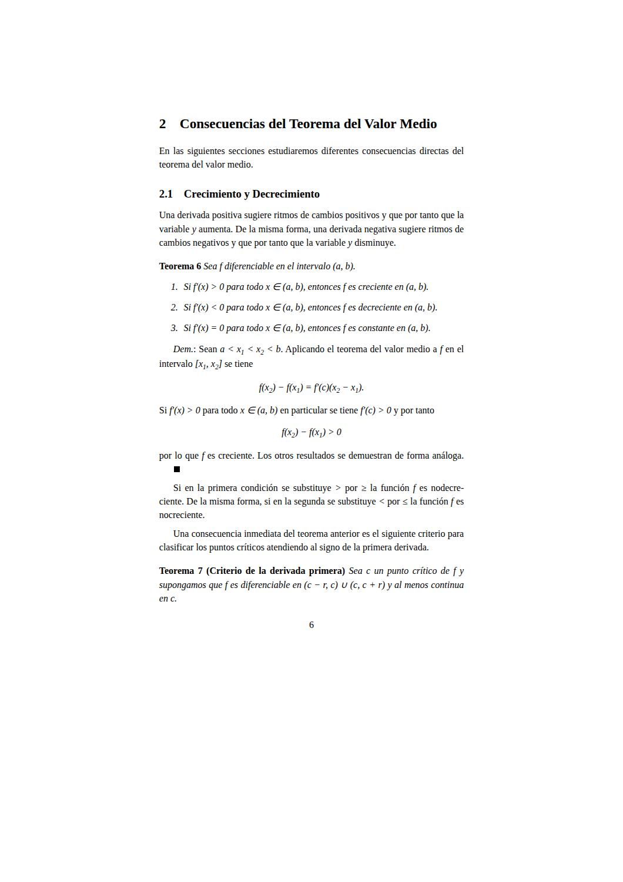2 Consecuencias del Teorema del Valor Medio
En las siguientes secciones estudiaremos diferentes consecuencias directas del teorema del valor medio.
2.1 Crecimiento y Decrecimiento
Una derivada positiva sugiere ritmos de cambios positivos y que por tanto que la variable y aumenta. De la misma forma, una derivada negativa sugiere ritmos de cambios negativos y que por tanto que la variable y disminuye.
Teorema 6 Sea f diferenciable en el intervalo (a, b).
Si f′(x) > 0 para todo x ∈ (a, b), entonces f es creciente en (a, b).
Si f′(x) < 0 para todo x ∈ (a, b), entonces f es decreciente en (a, b).
Si f′(x) = 0 para todo x ∈ (a, b), entonces f es constante en (a, b).
Dem.: Sean a < x1 < x2 < b. Aplicando el teorema del valor medio a f en el intervalo [x1, x2] se tiene
f(x2) − f(x1) = f′(c)(x2 − x1).
Si f′(x) > 0 para todo x ∈ (a, b) en particular se tiene f′(c) > 0 y por tanto
f(x2) − f(x1) > 0
por lo que f es creciente. Los otros resultados se demuestran de forma análoga.
Si en la primera condición se substituye > por ≥ la función f es nodecreciente. De la misma forma, si en la segunda se substituye < por ≤ la función f es nocreciente.
Una consecuencia inmediata del teorema anterior es el siguiente criterio para clasificar los puntos críticos atendiendo al signo de la primera derivada.
Teorema 7 (Criterio de la derivada primera) Sea c un punto crítico de f y supongamos que f es diferenciable en (c − r, c) ∪ (c, c + r) y al menos continua en c.
6